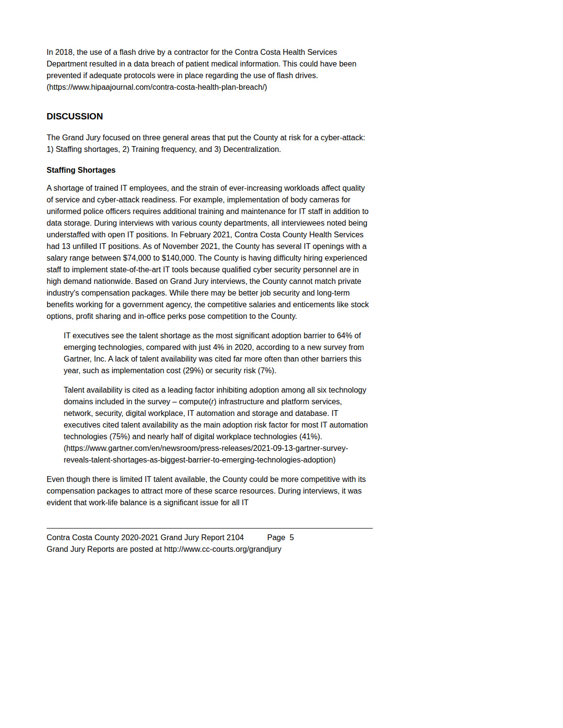In 2018, the use of a flash drive by a contractor for the Contra Costa Health Services Department resulted in a data breach of patient medical information. This could have been prevented if adequate protocols were in place regarding the use of flash drives. (https://www.hipaajournal.com/contra-costa-health-plan-breach/)
DISCUSSION
The Grand Jury focused on three general areas that put the County at risk for a cyber-attack: 1) Staffing shortages, 2) Training frequency, and 3) Decentralization.
Staffing Shortages
A shortage of trained IT employees, and the strain of ever-increasing workloads affect quality of service and cyber-attack readiness. For example, implementation of body cameras for uniformed police officers requires additional training and maintenance for IT staff in addition to data storage. During interviews with various county departments, all interviewees noted being understaffed with open IT positions. In February 2021, Contra Costa County Health Services had 13 unfilled IT positions. As of November 2021, the County has several IT openings with a salary range between $74,000 to $140,000. The County is having difficulty hiring experienced staff to implement state-of-the-art IT tools because qualified cyber security personnel are in high demand nationwide. Based on Grand Jury interviews, the County cannot match private industry's compensation packages. While there may be better job security and long-term benefits working for a government agency, the competitive salaries and enticements like stock options, profit sharing and in-office perks pose competition to the County.
IT executives see the talent shortage as the most significant adoption barrier to 64% of emerging technologies, compared with just 4% in 2020, according to a new survey from Gartner, Inc. A lack of talent availability was cited far more often than other barriers this year, such as implementation cost (29%) or security risk (7%).
Talent availability is cited as a leading factor inhibiting adoption among all six technology domains included in the survey – compute(r) infrastructure and platform services, network, security, digital workplace, IT automation and storage and database. IT executives cited talent availability as the main adoption risk factor for most IT automation technologies (75%) and nearly half of digital workplace technologies (41%). (https://www.gartner.com/en/newsroom/press-releases/2021-09-13-gartner-survey-reveals-talent-shortages-as-biggest-barrier-to-emerging-technologies-adoption)
Even though there is limited IT talent available, the County could be more competitive with its compensation packages to attract more of these scarce resources. During interviews, it was evident that work-life balance is a significant issue for all IT
Contra Costa County 2020-2021 Grand Jury Report 2104 Page 5
Grand Jury Reports are posted at http://www.cc-courts.org/grandjury